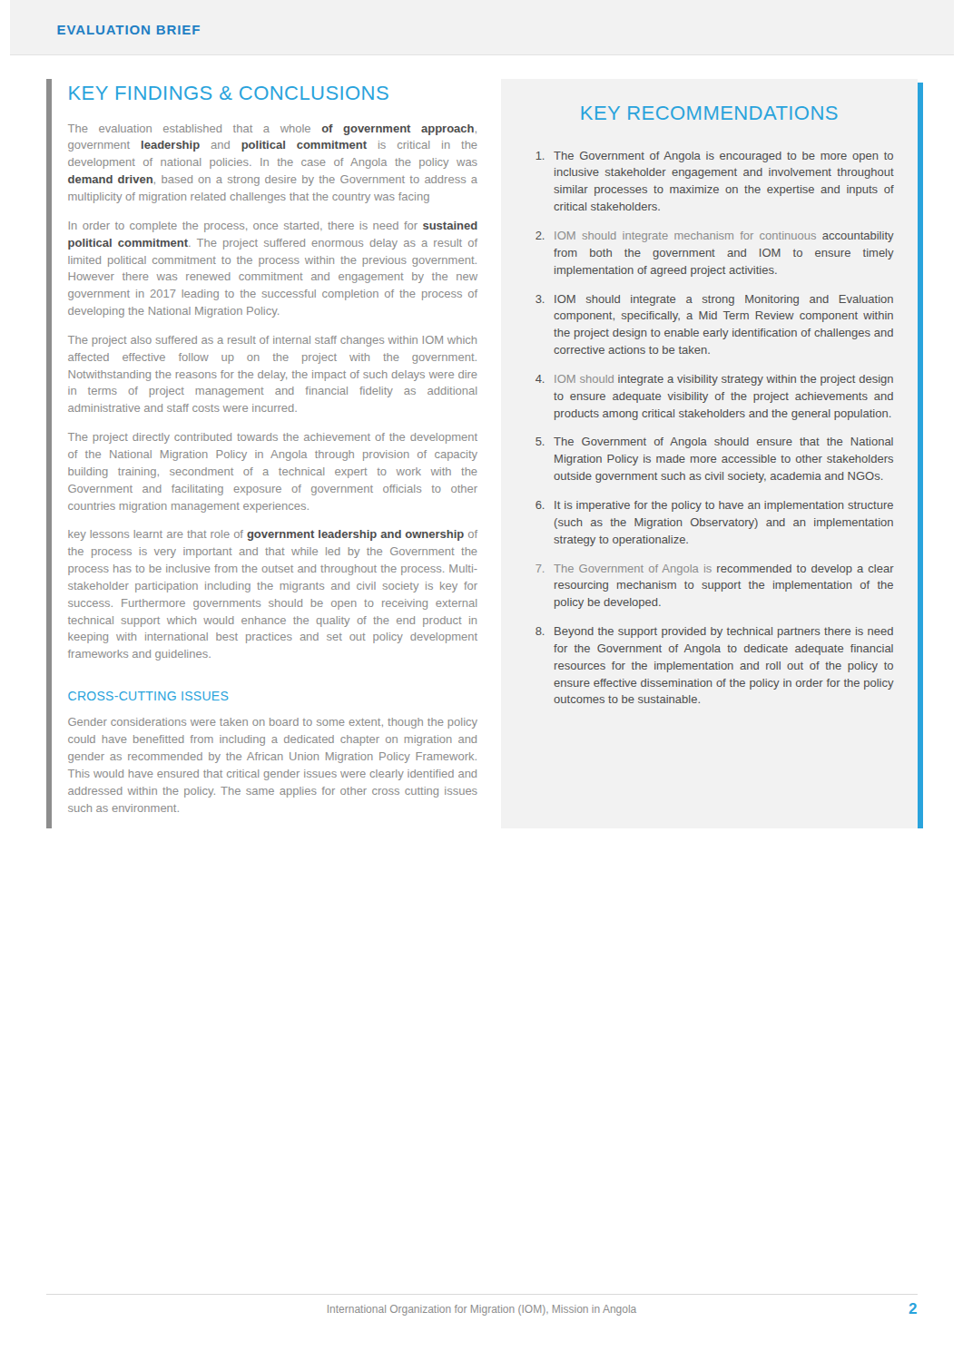Evaluation Brief
KEY FINDINGS & CONCLUSIONS
The evaluation established that a whole of government approach, government leadership and political commitment is critical in the development of national policies. In the case of Angola the policy was demand driven, based on a strong desire by the Government to address a multiplicity of migration related challenges that the country was facing
In order to complete the process, once started, there is need for sustained political commitment. The project suffered enormous delay as a result of limited political commitment to the process within the previous government. However there was renewed commitment and engagement by the new government in 2017 leading to the successful completion of the process of developing the National Migration Policy.
The project also suffered as a result of internal staff changes within IOM which affected effective follow up on the project with the government. Notwithstanding the reasons for the delay, the impact of such delays were dire in terms of project management and financial fidelity as additional administrative and staff costs were incurred.
The project directly contributed towards the achievement of the development of the National Migration Policy in Angola through provision of capacity building training, secondment of a technical expert to work with the Government and facilitating exposure of government officials to other countries migration management experiences.
key lessons learnt are that role of government leadership and ownership of the process is very important and that while led by the Government the process has to be inclusive from the outset and throughout the process. Multi-stakeholder participation including the migrants and civil society is key for success. Furthermore governments should be open to receiving external technical support which would enhance the quality of the end product in keeping with international best practices and set out policy development frameworks and guidelines.
CROSS-CUTTING ISSUES
Gender considerations were taken on board to some extent, though the policy could have benefitted from including a dedicated chapter on migration and gender as recommended by the African Union Migration Policy Framework. This would have ensured that critical gender issues were clearly identified and addressed within the policy. The same applies for other cross cutting issues such as environment.
KEY RECOMMENDATIONS
The Government of Angola is encouraged to be more open to inclusive stakeholder engagement and involvement throughout similar processes to maximize on the expertise and inputs of critical stakeholders.
IOM should integrate mechanism for continuous accountability from both the government and IOM to ensure timely implementation of agreed project activities.
IOM should integrate a strong Monitoring and Evaluation component, specifically, a Mid Term Review component within the project design to enable early identification of challenges and corrective actions to be taken.
IOM should integrate a visibility strategy within the project design to ensure adequate visibility of the project achievements and products among critical stakeholders and the general population.
The Government of Angola should ensure that the National Migration Policy is made more accessible to other stakeholders outside government such as civil society, academia and NGOs.
It is imperative for the policy to have an implementation structure (such as the Migration Observatory) and an implementation strategy to operationalize.
The Government of Angola is recommended to develop a clear resourcing mechanism to support the implementation of the policy be developed.
Beyond the support provided by technical partners there is need for the Government of Angola to dedicate adequate financial resources for the implementation and roll out of the policy to ensure effective dissemination of the policy in order for the policy outcomes to be sustainable.
International Organization for Migration (IOM), Mission in Angola 2